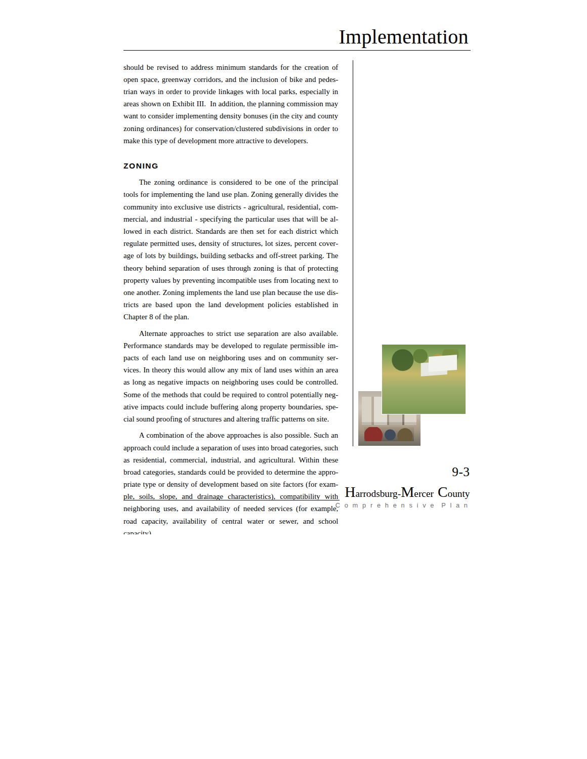Implementation
should be revised to address minimum standards for the creation of open space, greenway corridors, and the inclusion of bike and pedestrian ways in order to provide linkages with local parks, especially in areas shown on Exhibit III. In addition, the planning commission may want to consider implementing density bonuses (in the city and county zoning ordinances) for conservation/clustered subdivisions in order to make this type of development more attractive to developers.
Zoning
The zoning ordinance is considered to be one of the principal tools for implementing the land use plan. Zoning generally divides the community into exclusive use districts - agricultural, residential, commercial, and industrial - specifying the particular uses that will be allowed in each district. Standards are then set for each district which regulate permitted uses, density of structures, lot sizes, percent coverage of lots by buildings, building setbacks and off-street parking. The theory behind separation of uses through zoning is that of protecting property values by preventing incompatible uses from locating next to one another. Zoning implements the land use plan because the use districts are based upon the land development policies established in Chapter 8 of the plan.
Alternate approaches to strict use separation are also available. Performance standards may be developed to regulate permissible impacts of each land use on neighboring uses and on community services. In theory this would allow any mix of land uses within an area as long as negative impacts on neighboring uses could be controlled. Some of the methods that could be required to control potentially negative impacts could include buffering along property boundaries, special sound proofing of structures and altering traffic patterns on site.
A combination of the above approaches is also possible. Such an approach could include a separation of uses into broad categories, such as residential, commercial, industrial, and agricultural. Within these broad categories, standards could be provided to determine the appropriate type or density of development based on site factors (for example, soils, slope, and drainage characteristics), compatibility with neighboring uses, and availability of needed services (for example, road capacity, availability of central water or sewer, and school capacity).
9-3
Harrodsburg-Mercer County
C o m p r e h e n s i v e P l a n